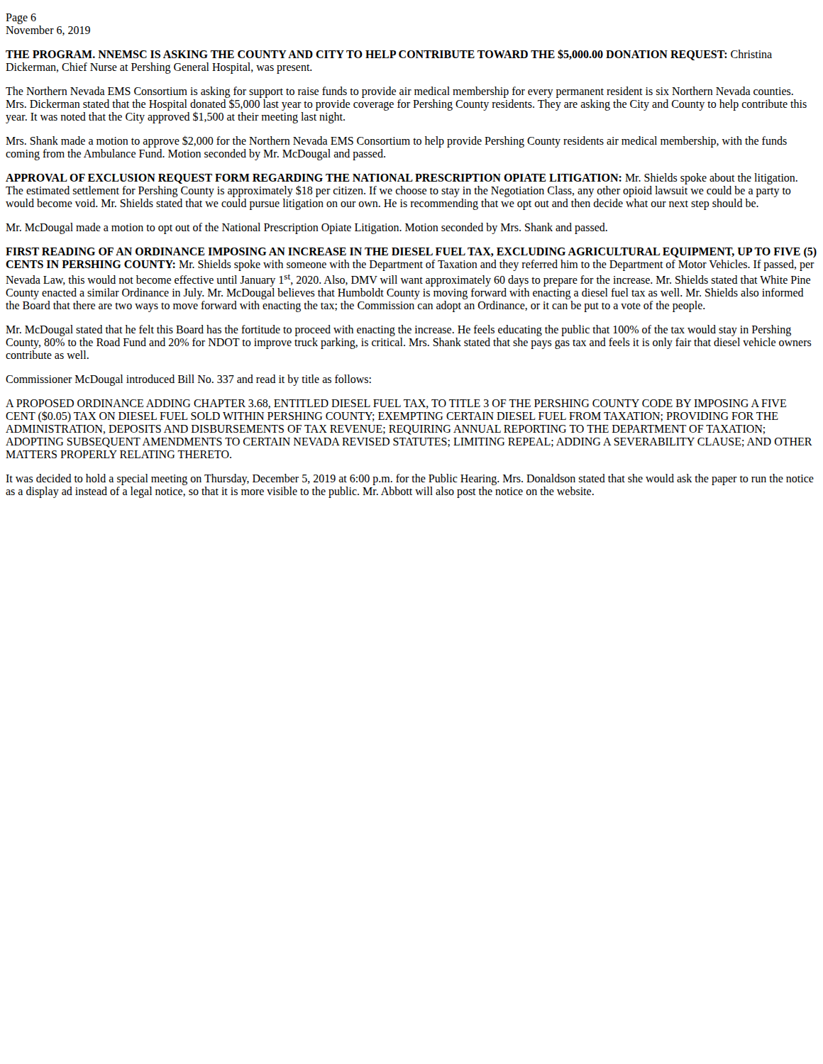Page 6
November 6, 2019
THE PROGRAM. NNEMSC IS ASKING THE COUNTY AND CITY TO HELP CONTRIBUTE TOWARD THE $5,000.00 DONATION REQUEST: Christina Dickerman, Chief Nurse at Pershing General Hospital, was present.
The Northern Nevada EMS Consortium is asking for support to raise funds to provide air medical membership for every permanent resident is six Northern Nevada counties. Mrs. Dickerman stated that the Hospital donated $5,000 last year to provide coverage for Pershing County residents. They are asking the City and County to help contribute this year. It was noted that the City approved $1,500 at their meeting last night.
Mrs. Shank made a motion to approve $2,000 for the Northern Nevada EMS Consortium to help provide Pershing County residents air medical membership, with the funds coming from the Ambulance Fund. Motion seconded by Mr. McDougal and passed.
APPROVAL OF EXCLUSION REQUEST FORM REGARDING THE NATIONAL PRESCRIPTION OPIATE LITIGATION: Mr. Shields spoke about the litigation. The estimated settlement for Pershing County is approximately $18 per citizen. If we choose to stay in the Negotiation Class, any other opioid lawsuit we could be a party to would become void. Mr. Shields stated that we could pursue litigation on our own. He is recommending that we opt out and then decide what our next step should be.
Mr. McDougal made a motion to opt out of the National Prescription Opiate Litigation. Motion seconded by Mrs. Shank and passed.
FIRST READING OF AN ORDINANCE IMPOSING AN INCREASE IN THE DIESEL FUEL TAX, EXCLUDING AGRICULTURAL EQUIPMENT, UP TO FIVE (5) CENTS IN PERSHING COUNTY: Mr. Shields spoke with someone with the Department of Taxation and they referred him to the Department of Motor Vehicles. If passed, per Nevada Law, this would not become effective until January 1st, 2020. Also, DMV will want approximately 60 days to prepare for the increase. Mr. Shields stated that White Pine County enacted a similar Ordinance in July. Mr. McDougal believes that Humboldt County is moving forward with enacting a diesel fuel tax as well. Mr. Shields also informed the Board that there are two ways to move forward with enacting the tax; the Commission can adopt an Ordinance, or it can be put to a vote of the people.
Mr. McDougal stated that he felt this Board has the fortitude to proceed with enacting the increase. He feels educating the public that 100% of the tax would stay in Pershing County, 80% to the Road Fund and 20% for NDOT to improve truck parking, is critical. Mrs. Shank stated that she pays gas tax and feels it is only fair that diesel vehicle owners contribute as well.
Commissioner McDougal introduced Bill No. 337 and read it by title as follows:
A PROPOSED ORDINANCE ADDING CHAPTER 3.68, ENTITLED DIESEL FUEL TAX, TO TITLE 3 OF THE PERSHING COUNTY CODE BY IMPOSING A FIVE CENT ($0.05) TAX ON DIESEL FUEL SOLD WITHIN PERSHING COUNTY; EXEMPTING CERTAIN DIESEL FUEL FROM TAXATION; PROVIDING FOR THE ADMINISTRATION, DEPOSITS AND DISBURSEMENTS OF TAX REVENUE; REQUIRING ANNUAL REPORTING TO THE DEPARTMENT OF TAXATION; ADOPTING SUBSEQUENT AMENDMENTS TO CERTAIN NEVADA REVISED STATUTES; LIMITING REPEAL; ADDING A SEVERABILITY CLAUSE; AND OTHER MATTERS PROPERLY RELATING THERETO.
It was decided to hold a special meeting on Thursday, December 5, 2019 at 6:00 p.m. for the Public Hearing. Mrs. Donaldson stated that she would ask the paper to run the notice as a display ad instead of a legal notice, so that it is more visible to the public. Mr. Abbott will also post the notice on the website.